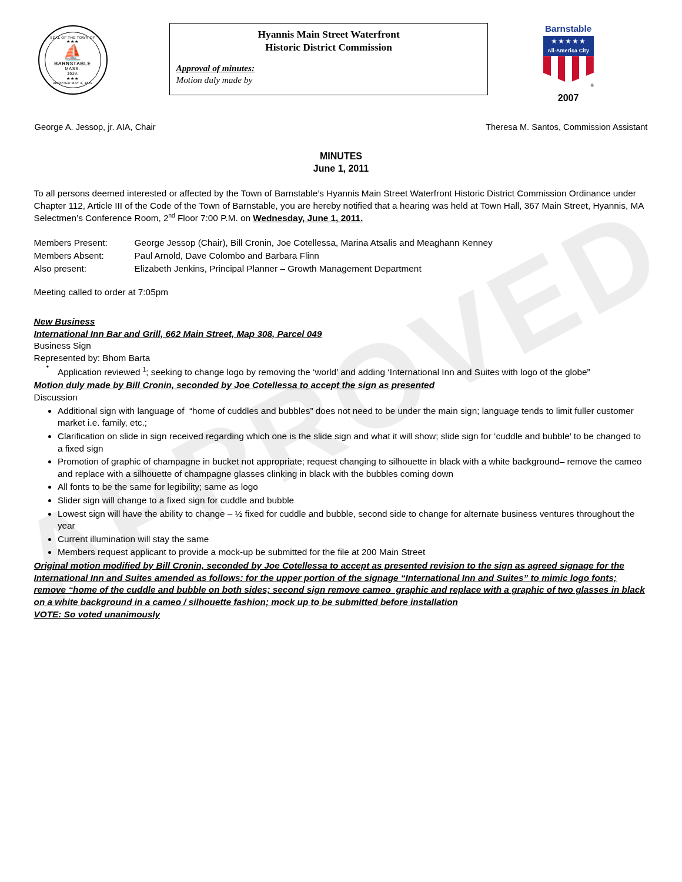APPROVED
| SEAL OF THE TOWN OF ★★★ ⛵ BARNSTABLE MASS. 1639. ★★★ ADOPTED MAY 4, 1889 | Hyannis Main Street Waterfront Historic District Commission Approval of minutes: Motion duly made by | Barnstable ★★★★★ All-America City ® 2007 |
| George A. Jessop, jr. AIA, Chair | Theresa M. Santos, Commission Assistant |
MINUTES
June 1, 2011
To all persons deemed interested or affected by the Town of Barnstable’s Hyannis Main Street Waterfront Historic District Commission Ordinance under Chapter 112, Article III of the Code of the Town of Barnstable, you are hereby notified that a hearing was held at Town Hall, 367 Main Street, Hyannis, MA Selectmen’s Conference Room, 2nd Floor 7:00 P.M. on Wednesday, June 1, 2011.
| Members Present: | George Jessop (Chair), Bill Cronin, Joe Cotellessa, Marina Atsalis and Meaghann Kenney |
| Members Absent: | Paul Arnold, Dave Colombo and Barbara Flinn |
| Also present: | Elizabeth Jenkins, Principal Planner – Growth Management Department |
Meeting called to order at 7:05pm
New Business
International Inn Bar and Grill, 662 Main Street, Map 308, Parcel 049
Business Sign
Represented by: Bhom Barta
Application reviewed 1; seeking to change logo by removing the ‘world’ and adding ‘International Inn and Suites with logo of the globe”
Motion duly made by Bill Cronin, seconded by Joe Cotellessa to accept the sign as presented
Discussion
Additional sign with language of “home of cuddles and bubbles” does not need to be under the main sign; language tends to limit fuller customer market i.e. family, etc.;
Clarification on slide in sign received regarding which one is the slide sign and what it will show; slide sign for ‘cuddle and bubble’ to be changed to a fixed sign
Promotion of graphic of champagne in bucket not appropriate; request changing to silhouette in black with a white background– remove the cameo and replace with a silhouette of champagne glasses clinking in black with the bubbles coming down
All fonts to be the same for legibility; same as logo
Slider sign will change to a fixed sign for cuddle and bubble
Lowest sign will have the ability to change – ½ fixed for cuddle and bubble, second side to change for alternate business ventures throughout the year
Current illumination will stay the same
Members request applicant to provide a mock-up be submitted for the file at 200 Main Street
Original motion modified by Bill Cronin, seconded by Joe Cotellessa to accept as presented revision to the sign as agreed signage for the International Inn and Suites amended as follows: for the upper portion of the signage “International Inn and Suites” to mimic logo fonts; remove “home of the cuddle and bubble on both sides; second sign remove cameo graphic and replace with a graphic of two glasses in black on a white background in a cameo / silhouette fashion; mock up to be submitted before installation
VOTE: So voted unanimously